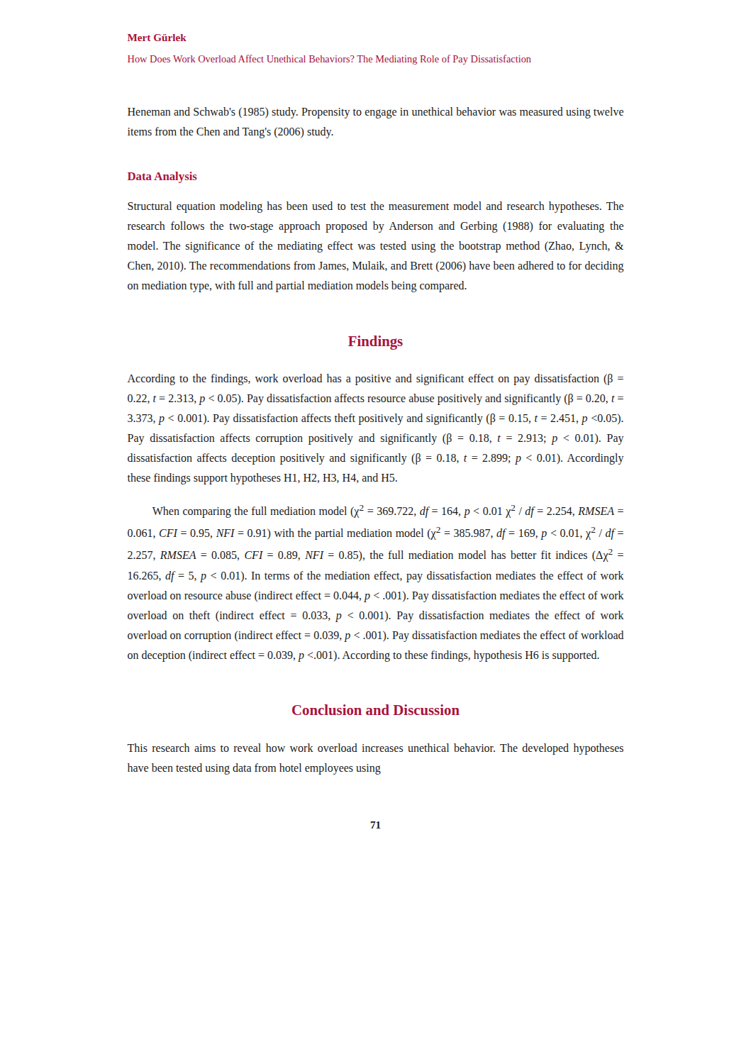Mert Gürlek
How Does Work Overload Affect Unethical Behaviors? The Mediating Role of Pay Dissatisfaction
Heneman and Schwab's (1985) study. Propensity to engage in unethical behavior was measured using twelve items from the Chen and Tang's (2006) study.
Data Analysis
Structural equation modeling has been used to test the measurement model and research hypotheses. The research follows the two-stage approach proposed by Anderson and Gerbing (1988) for evaluating the model. The significance of the mediating effect was tested using the bootstrap method (Zhao, Lynch, & Chen, 2010). The recommendations from James, Mulaik, and Brett (2006) have been adhered to for deciding on mediation type, with full and partial mediation models being compared.
Findings
According to the findings, work overload has a positive and significant effect on pay dissatisfaction (β = 0.22, t = 2.313, p < 0.05). Pay dissatisfaction affects resource abuse positively and significantly (β = 0.20, t = 3.373, p < 0.001). Pay dissatisfaction affects theft positively and significantly (β = 0.15, t = 2.451, p <0.05). Pay dissatisfaction affects corruption positively and significantly (β = 0.18, t = 2.913; p < 0.01). Pay dissatisfaction affects deception positively and significantly (β = 0.18, t = 2.899; p < 0.01). Accordingly these findings support hypotheses H1, H2, H3, H4, and H5.
When comparing the full mediation model (χ2 = 369.722, df = 164, p < 0.01 χ2 / df = 2.254, RMSEA = 0.061, CFI = 0.95, NFI = 0.91) with the partial mediation model (χ2 = 385.987, df = 169, p < 0.01, χ2 / df = 2.257, RMSEA = 0.085, CFI = 0.89, NFI = 0.85), the full mediation model has better fit indices (Δχ2 = 16.265, df = 5, p < 0.01). In terms of the mediation effect, pay dissatisfaction mediates the effect of work overload on resource abuse (indirect effect = 0.044, p < .001). Pay dissatisfaction mediates the effect of work overload on theft (indirect effect = 0.033, p < 0.001). Pay dissatisfaction mediates the effect of work overload on corruption (indirect effect = 0.039, p < .001). Pay dissatisfaction mediates the effect of workload on deception (indirect effect = 0.039, p <.001). According to these findings, hypothesis H6 is supported.
Conclusion and Discussion
This research aims to reveal how work overload increases unethical behavior. The developed hypotheses have been tested using data from hotel employees using
71